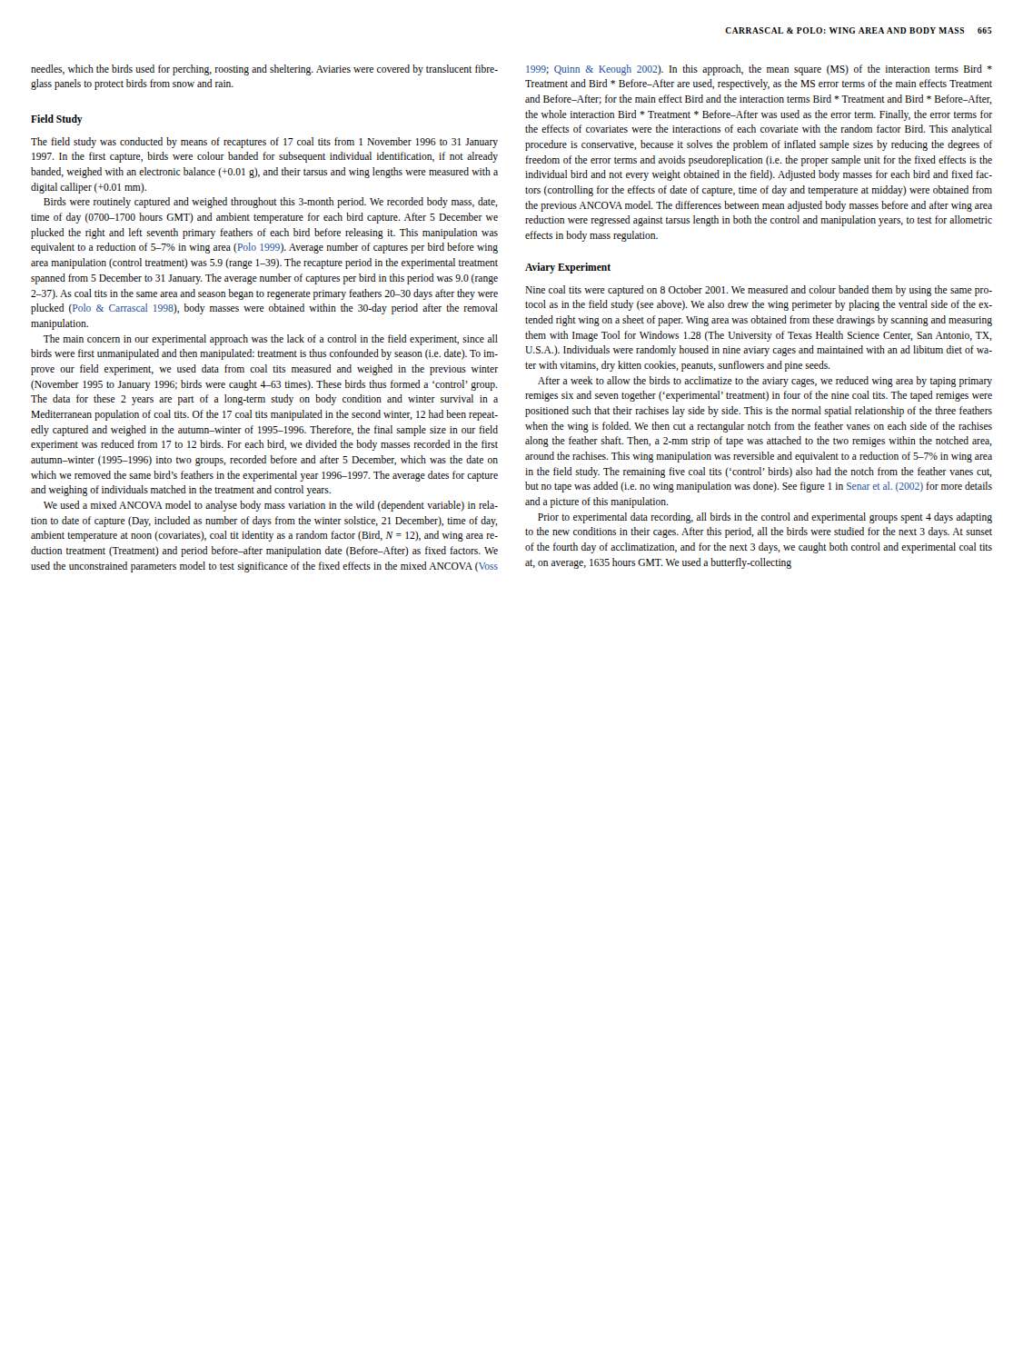CARRASCAL & POLO: WING AREA AND BODY MASS665
needles, which the birds used for perching, roosting and sheltering. Aviaries were covered by translucent fibreglass panels to protect birds from snow and rain.
Field Study
The field study was conducted by means of recaptures of 17 coal tits from 1 November 1996 to 31 January 1997. In the first capture, birds were colour banded for subsequent individual identification, if not already banded, weighed with an electronic balance (+0.01 g), and their tarsus and wing lengths were measured with a digital calliper (+0.01 mm).
Birds were routinely captured and weighed throughout this 3-month period. We recorded body mass, date, time of day (0700–1700 hours GMT) and ambient temperature for each bird capture. After 5 December we plucked the right and left seventh primary feathers of each bird before releasing it. This manipulation was equivalent to a reduction of 5–7% in wing area (Polo 1999). Average number of captures per bird before wing area manipulation (control treatment) was 5.9 (range 1–39). The recapture period in the experimental treatment spanned from 5 December to 31 January. The average number of captures per bird in this period was 9.0 (range 2–37). As coal tits in the same area and season began to regenerate primary feathers 20–30 days after they were plucked (Polo & Carrascal 1998), body masses were obtained within the 30-day period after the removal manipulation.
The main concern in our experimental approach was the lack of a control in the field experiment, since all birds were first unmanipulated and then manipulated: treatment is thus confounded by season (i.e. date). To improve our field experiment, we used data from coal tits measured and weighed in the previous winter (November 1995 to January 1996; birds were caught 4–63 times). These birds thus formed a ‘control’ group. The data for these 2 years are part of a long-term study on body condition and winter survival in a Mediterranean population of coal tits. Of the 17 coal tits manipulated in the second winter, 12 had been repeatedly captured and weighed in the autumn–winter of 1995–1996. Therefore, the final sample size in our field experiment was reduced from 17 to 12 birds. For each bird, we divided the body masses recorded in the first autumn–winter (1995–1996) into two groups, recorded before and after 5 December, which was the date on which we removed the same bird’s feathers in the experimental year 1996–1997. The average dates for capture and weighing of individuals matched in the treatment and control years.
We used a mixed ANCOVA model to analyse body mass variation in the wild (dependent variable) in relation to date of capture (Day, included as number of days from the winter solstice, 21 December), time of day, ambient temperature at noon (covariates), coal tit identity as a random factor (Bird, N = 12), and wing area reduction treatment (Treatment) and period before–after manipulation date (Before–After) as fixed factors. We used the unconstrained parameters model to test significance of the fixed effects in the mixed ANCOVA (Voss 1999; Quinn & Keough 2002). In this approach, the mean square (MS) of the interaction terms Bird * Treatment and Bird * Before–After are used, respectively, as the MS error terms of the main effects Treatment and Before–After; for the main effect Bird and the interaction terms Bird * Treatment and Bird * Before–After, the whole interaction Bird * Treatment * Before–After was used as the error term. Finally, the error terms for the effects of covariates were the interactions of each covariate with the random factor Bird. This analytical procedure is conservative, because it solves the problem of inflated sample sizes by reducing the degrees of freedom of the error terms and avoids pseudoreplication (i.e. the proper sample unit for the fixed effects is the individual bird and not every weight obtained in the field). Adjusted body masses for each bird and fixed factors (controlling for the effects of date of capture, time of day and temperature at midday) were obtained from the previous ANCOVA model. The differences between mean adjusted body masses before and after wing area reduction were regressed against tarsus length in both the control and manipulation years, to test for allometric effects in body mass regulation.
Aviary Experiment
Nine coal tits were captured on 8 October 2001. We measured and colour banded them by using the same protocol as in the field study (see above). We also drew the wing perimeter by placing the ventral side of the extended right wing on a sheet of paper. Wing area was obtained from these drawings by scanning and measuring them with Image Tool for Windows 1.28 (The University of Texas Health Science Center, San Antonio, TX, U.S.A.). Individuals were randomly housed in nine aviary cages and maintained with an ad libitum diet of water with vitamins, dry kitten cookies, peanuts, sunflowers and pine seeds.
After a week to allow the birds to acclimatize to the aviary cages, we reduced wing area by taping primary remiges six and seven together (‘experimental’ treatment) in four of the nine coal tits. The taped remiges were positioned such that their rachises lay side by side. This is the normal spatial relationship of the three feathers when the wing is folded. We then cut a rectangular notch from the feather vanes on each side of the rachises along the feather shaft. Then, a 2-mm strip of tape was attached to the two remiges within the notched area, around the rachises. This wing manipulation was reversible and equivalent to a reduction of 5–7% in wing area in the field study. The remaining five coal tits (‘control’ birds) also had the notch from the feather vanes cut, but no tape was added (i.e. no wing manipulation was done). See figure 1 in Senar et al. (2002) for more details and a picture of this manipulation.
Prior to experimental data recording, all birds in the control and experimental groups spent 4 days adapting to the new conditions in their cages. After this period, all the birds were studied for the next 3 days. At sunset of the fourth day of acclimatization, and for the next 3 days, we caught both control and experimental coal tits at, on average, 1635 hours GMT. We used a butterfly-collecting